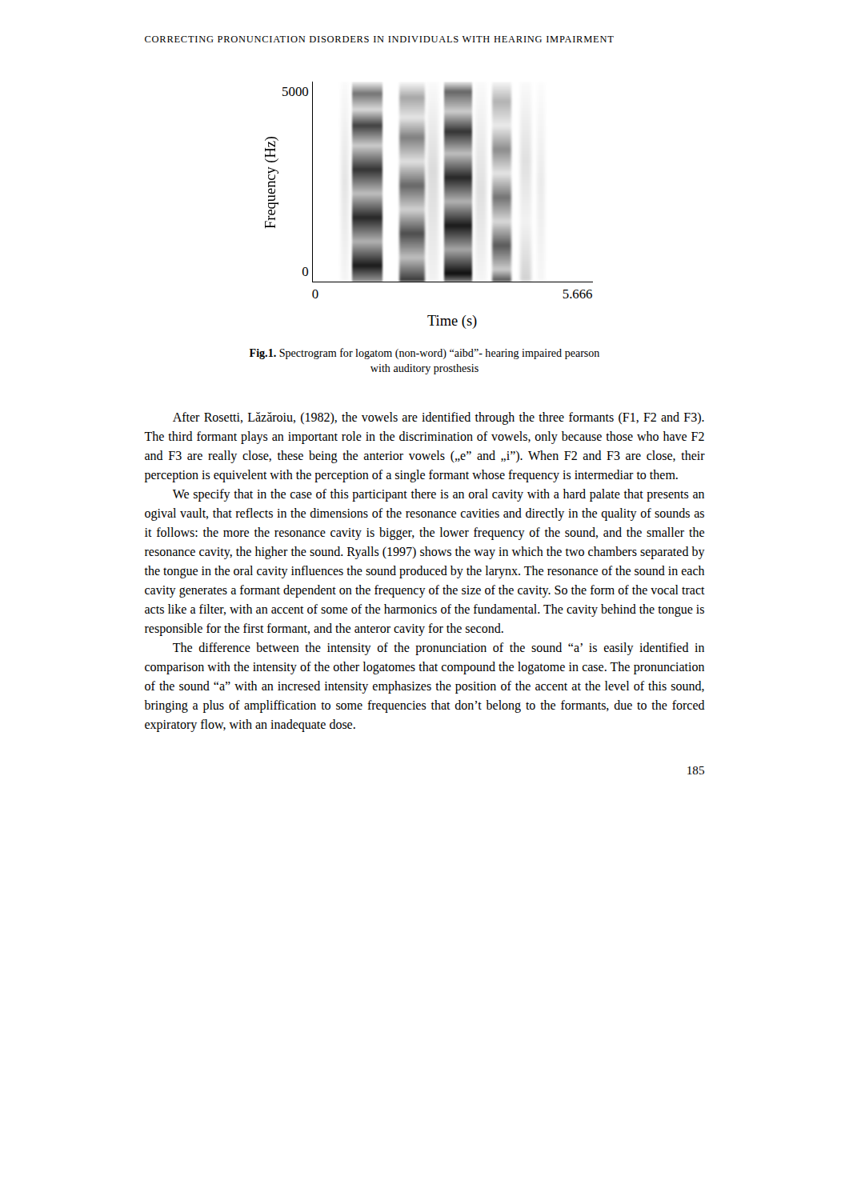Correcting pronunciation disorders in individuals with hearing impairment
Frequency (Hz)
5000 0
0 5.666
Time (s)
Fig.1. Spectrogram for logatom (non-word) “aibd”- hearing impaired pearson
with auditory prosthesis
After Rosetti, Lăzăroiu, (1982), the vowels are identified through the three formants (F1, F2 and F3). The third formant plays an important role in the discrimination of vowels, only because those who have F2 and F3 are really close, these being the anterior vowels („e” and „i”). When F2 and F3 are close, their perception is equivelent with the perception of a single formant whose frequency is intermediar to them.
We specify that in the case of this participant there is an oral cavity with a hard palate that presents an ogival vault, that reflects in the dimensions of the resonance cavities and directly in the quality of sounds as it follows: the more the resonance cavity is bigger, the lower frequency of the sound, and the smaller the resonance cavity, the higher the sound. Ryalls (1997) shows the way in which the two chambers separated by the tongue in the oral cavity influences the sound produced by the larynx. The resonance of the sound in each cavity generates a formant dependent on the frequency of the size of the cavity. So the form of the vocal tract acts like a filter, with an accent of some of the harmonics of the fundamental. The cavity behind the tongue is responsible for the first formant, and the anteror cavity for the second.
The difference between the intensity of the pronunciation of the sound “a’ is easily identified in comparison with the intensity of the other logatomes that compound the logatome in case. The pronunciation of the sound “a” with an incresed intensity emphasizes the position of the accent at the level of this sound, bringing a plus of ampliffication to some frequencies that don’t belong to the formants, due to the forced expiratory flow, with an inadequate dose.
185